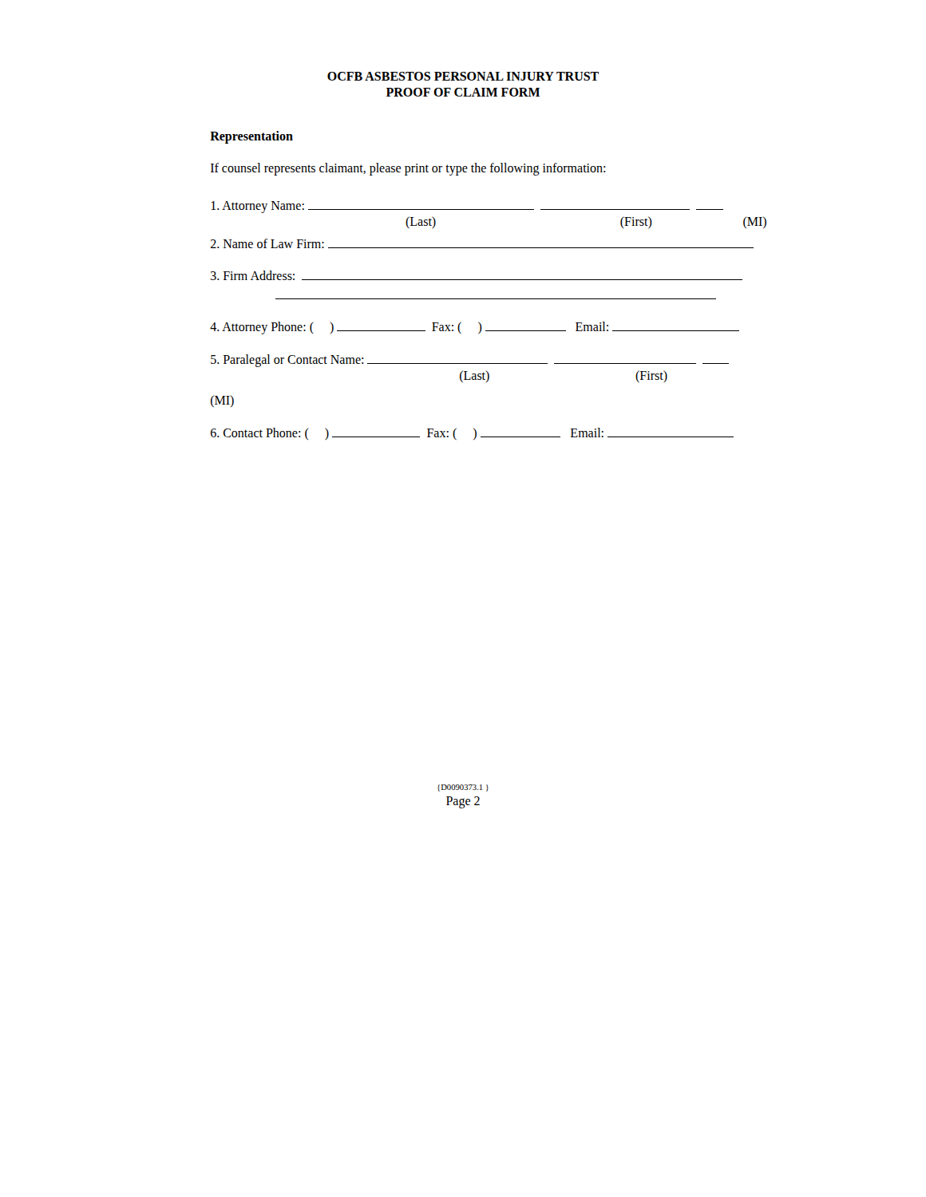OCFB ASBESTOS PERSONAL INJURY TRUST
PROOF OF CLAIM FORM
Representation
If counsel represents claimant, please print or type the following information:
1. Attorney Name:
(Last) (First) (MI)
2. Name of Law Firm:
3. Firm Address:
4. Attorney Phone: ( ) Fax: ( ) Email:
5. Paralegal or Contact Name:
(Last) (First)
(MI)
6. Contact Phone: ( ) Fax: ( ) Email:
{D0090373.1 }
Page 2